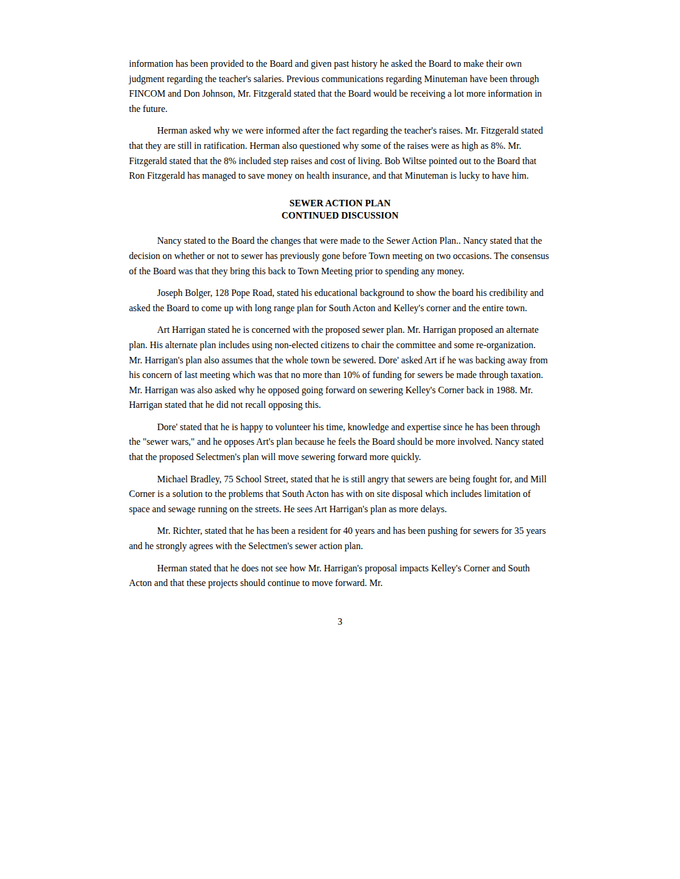information has been provided to the Board and given past history he asked the Board to make their own judgment regarding the teacher's salaries. Previous communications regarding Minuteman have been through FINCOM and Don Johnson, Mr. Fitzgerald stated that the Board would be receiving a lot more information in the future.
Herman asked why we were informed after the fact regarding the teacher's raises. Mr. Fitzgerald stated that they are still in ratification. Herman also questioned why some of the raises were as high as 8%. Mr. Fitzgerald stated that the 8% included step raises and cost of living. Bob Wiltse pointed out to the Board that Ron Fitzgerald has managed to save money on health insurance, and that Minuteman is lucky to have him.
Sewer Action Plan
Continued Discussion
Nancy stated to the Board the changes that were made to the Sewer Action Plan.. Nancy stated that the decision on whether or not to sewer has previously gone before Town meeting on two occasions. The consensus of the Board was that they bring this back to Town Meeting prior to spending any money.
Joseph Bolger, 128 Pope Road, stated his educational background to show the board his credibility and asked the Board to come up with long range plan for South Acton and Kelley's corner and the entire town.
Art Harrigan stated he is concerned with the proposed sewer plan. Mr. Harrigan proposed an alternate plan. His alternate plan includes using non-elected citizens to chair the committee and some re-organization. Mr. Harrigan's plan also assumes that the whole town be sewered. Dore' asked Art if he was backing away from his concern of last meeting which was that no more than 10% of funding for sewers be made through taxation. Mr. Harrigan was also asked why he opposed going forward on sewering Kelley's Corner back in 1988. Mr. Harrigan stated that he did not recall opposing this.
Dore' stated that he is happy to volunteer his time, knowledge and expertise since he has been through the "sewer wars," and he opposes Art's plan because he feels the Board should be more involved. Nancy stated that the proposed Selectmen's plan will move sewering forward more quickly.
Michael Bradley, 75 School Street, stated that he is still angry that sewers are being fought for, and Mill Corner is a solution to the problems that South Acton has with on site disposal which includes limitation of space and sewage running on the streets. He sees Art Harrigan's plan as more delays.
Mr. Richter, stated that he has been a resident for 40 years and has been pushing for sewers for 35 years and he strongly agrees with the Selectmen's sewer action plan.
Herman stated that he does not see how Mr. Harrigan's proposal impacts Kelley's Corner and South Acton and that these projects should continue to move forward. Mr.
3